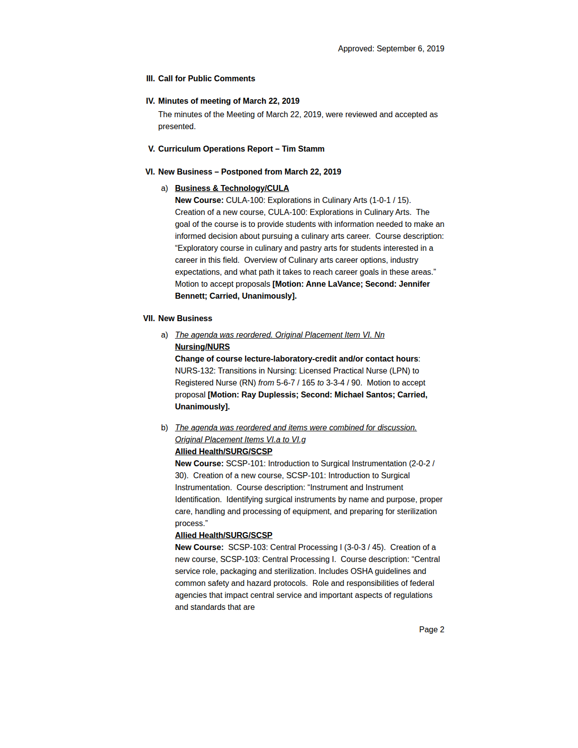Approved: September 6, 2019
III. Call for Public Comments
IV. Minutes of meeting of March 22, 2019
The minutes of the Meeting of March 22, 2019, were reviewed and accepted as presented.
V. Curriculum Operations Report – Tim Stamm
VI. New Business – Postponed from March 22, 2019
a) Business & Technology/CULA
New Course: CULA-100: Explorations in Culinary Arts (1-0-1 / 15). Creation of a new course, CULA-100: Explorations in Culinary Arts. The goal of the course is to provide students with information needed to make an informed decision about pursuing a culinary arts career. Course description: “Exploratory course in culinary and pastry arts for students interested in a career in this field. Overview of Culinary arts career options, industry expectations, and what path it takes to reach career goals in these areas.” Motion to accept proposals [Motion: Anne LaVance; Second: Jennifer Bennett; Carried, Unanimously].
VII. New Business
a) The agenda was reordered. Original Placement Item VI. Nn
Nursing/NURS
Change of course lecture-laboratory-credit and/or contact hours: NURS-132: Transitions in Nursing: Licensed Practical Nurse (LPN) to Registered Nurse (RN) from 5-6-7 / 165 to 3-3-4 / 90. Motion to accept proposal [Motion: Ray Duplessis; Second: Michael Santos; Carried, Unanimously].
b) The agenda was reordered and items were combined for discussion. Original Placement Items VI.a to VI.g
Allied Health/SURG/SCSP
New Course: SCSP-101: Introduction to Surgical Instrumentation (2-0-2 / 30). Creation of a new course, SCSP-101: Introduction to Surgical Instrumentation. Course description: “Instrument and Instrument Identification. Identifying surgical instruments by name and purpose, proper care, handling and processing of equipment, and preparing for sterilization process.”
Allied Health/SURG/SCSP
New Course: SCSP-103: Central Processing I (3-0-3 / 45). Creation of a new course, SCSP-103: Central Processing I. Course description: “Central service role, packaging and sterilization. Includes OSHA guidelines and common safety and hazard protocols. Role and responsibilities of federal agencies that impact central service and important aspects of regulations and standards that are
Page 2